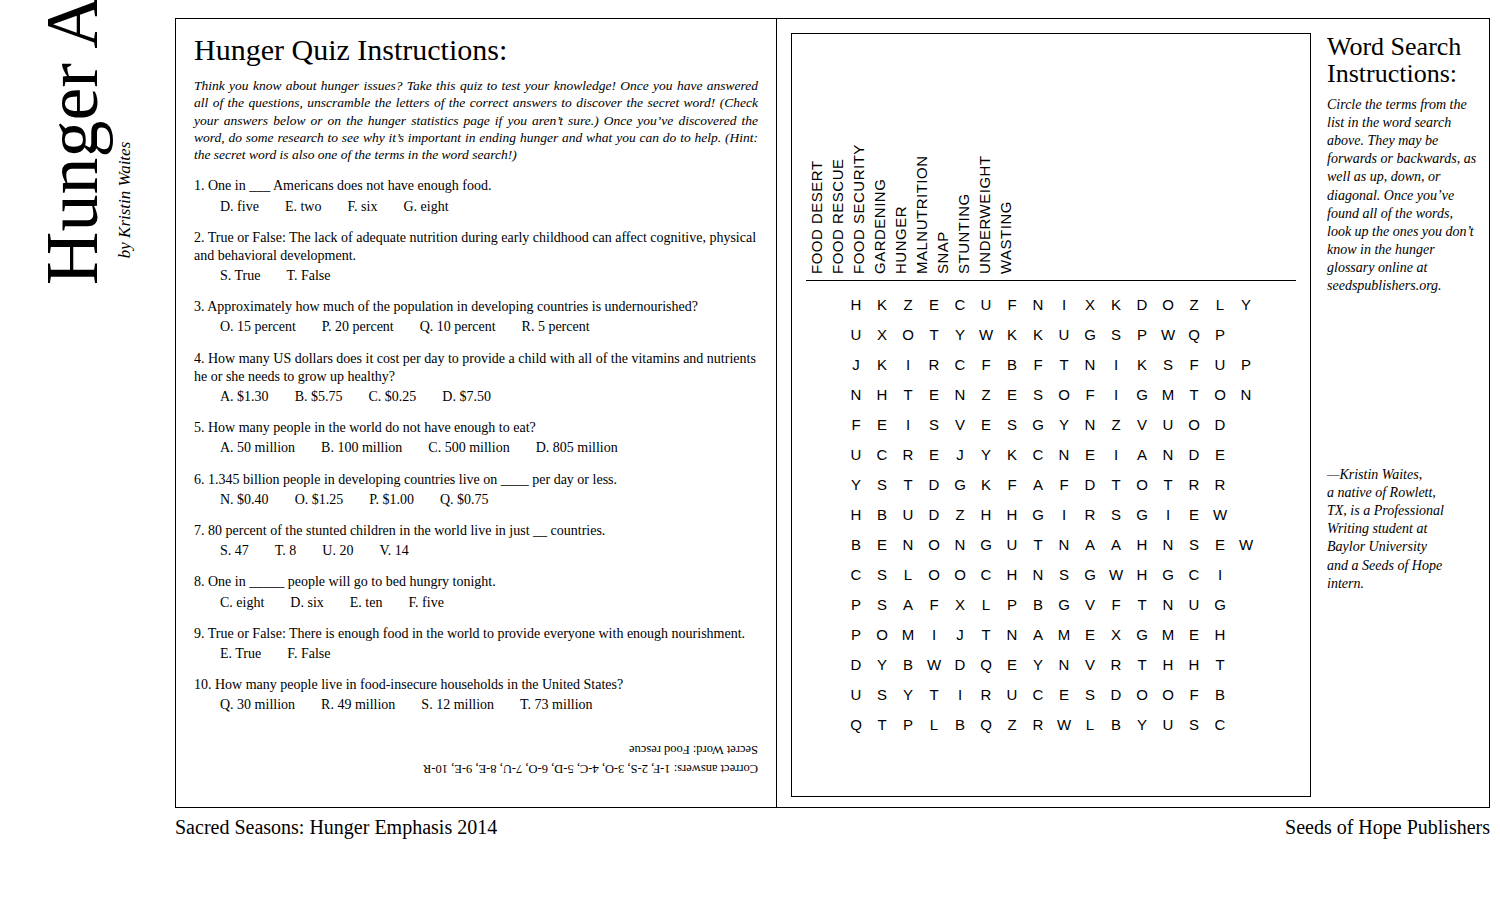Hunger Activities
by Kristin Waites
Hunger Quiz Instructions:
Think you know about hunger issues? Take this quiz to test your knowledge! Once you have answered all of the questions, unscramble the letters of the correct answers to discover the secret word! (Check your answers below or on the hunger statistics page if you aren’t sure.) Once you’ve discovered the word, do some research to see why it’s important in ending hunger and what you can do to help. (Hint: the secret word is also one of the terms in the word search!)
1. One in ___ Americans does not have enough food. D. five E. two F. six G. eight
2. True or False: The lack of adequate nutrition during early childhood can affect cognitive, physical and behavioral development. S. True T. False
3. Approximately how much of the population in developing countries is undernourished? O. 15 percent P. 20 percent Q. 10 percent R. 5 percent
4. How many US dollars does it cost per day to provide a child with all of the vitamins and nutrients he or she needs to grow up healthy? A. $1.30 B. $5.75 C. $0.25 D. $7.50
5. How many people in the world do not have enough to eat? A. 50 million B. 100 million C. 500 million D. 805 million
6. 1.345 billion people in developing countries live on ____ per day or less. N. $0.40 O. $1.25 P. $1.00 Q. $0.75
7. 80 percent of the stunted children in the world live in just __ countries. S. 47 T. 8 U. 20 V. 14
8. One in _____ people will go to bed hungry tonight. C. eight D. six E. ten F. five
9. True or False: There is enough food in the world to provide everyone with enough nourishment. E. True F. False
10. How many people live in food-insecure households in the United States? Q. 30 million R. 49 million S. 12 million T. 73 million
Secret Word: Food rescue
Correct answers: 1-F, 2-S, 3-O, 4-C, 5-D, 6-O, 7-U, 8-E, 9-E, 10-R
FOOD DESERT FOOD RESCUE FOOD SECURITY GARDENING HUNGER MALNUTRITION SNAP STUNTING UNDERWEIGHT WASTING
| H | K | Z | E | C | U | F | N | I | X | K | D | O | Z | L | Y |
| U | X | O | T | Y | W | K | K | U | G | S | P | W | Q | P | |
| J | K | I | R | C | F | B | F | T | N | I | K | S | F | U | P |
| N | H | T | E | N | Z | E | S | O | F | I | G | M | T | O | N |
| F | E | I | S | V | E | S | G | Y | N | Z | V | U | O | D | |
| U | C | R | E | J | Y | K | C | N | E | I | A | N | D | E | |
| Y | S | T | D | G | K | F | A | F | D | T | O | T | R | R | |
| H | B | U | D | Z | H | H | G | I | R | S | G | I | E | W | |
| B | E | N | O | N | G | U | T | N | A | A | H | N | S | E | W |
| C | S | L | O | O | C | H | N | S | G | W | H | G | C | I | |
| P | S | A | F | X | L | P | B | G | V | F | T | N | U | G | |
| P | O | M | I | J | T | N | A | M | E | X | G | M | E | H | |
| D | Y | B | W | D | Q | E | Y | N | V | R | T | H | H | T | |
| U | S | Y | T | I | R | U | C | E | S | D | O | O | F | B | |
| Q | T | P | L | B | Q | Z | R | W | L | B | Y | U | S | C | |
Word Search
Instructions:
Circle the terms from the list in the word search above. They may be forwards or backwards, as well as up, down, or diagonal. Once you’ve found all of the words, look up the ones you don’t know in the hunger glossary online at seedspublishers.org.
—Kristin Waites,
a native of Rowlett,
TX, is a Professional
Writing student at
Baylor University
and a Seeds of Hope
intern.
Sacred Seasons: Hunger Emphasis 2014
Seeds of Hope Publishers